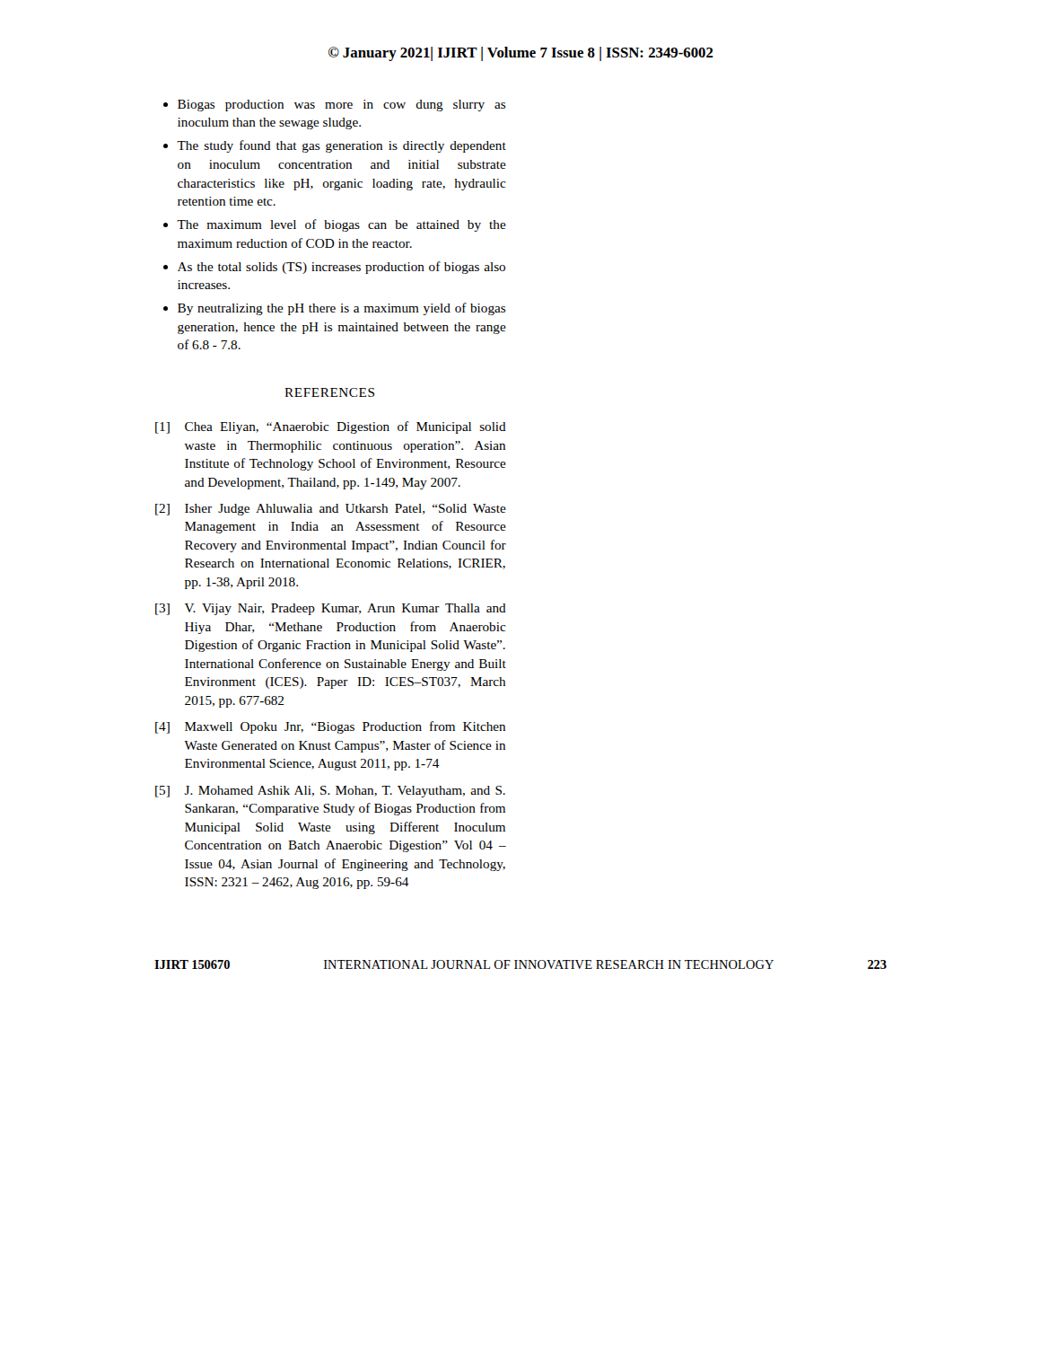© January 2021| IJIRT | Volume 7 Issue 8 | ISSN: 2349-6002
Biogas production was more in cow dung slurry as inoculum than the sewage sludge.
The study found that gas generation is directly dependent on inoculum concentration and initial substrate characteristics like pH, organic loading rate, hydraulic retention time etc.
The maximum level of biogas can be attained by the maximum reduction of COD in the reactor.
As the total solids (TS) increases production of biogas also increases.
By neutralizing the pH there is a maximum yield of biogas generation, hence the pH is maintained between the range of 6.8 - 7.8.
REFERENCES
Chea Eliyan, “Anaerobic Digestion of Municipal solid waste in Thermophilic continuous operation”. Asian Institute of Technology School of Environment, Resource and Development, Thailand, pp. 1-149, May 2007.
Isher Judge Ahluwalia and Utkarsh Patel, “Solid Waste Management in India an Assessment of Resource Recovery and Environmental Impact”, Indian Council for Research on International Economic Relations, ICRIER, pp. 1-38, April 2018.
V. Vijay Nair, Pradeep Kumar, Arun Kumar Thalla and Hiya Dhar, “Methane Production from Anaerobic Digestion of Organic Fraction in Municipal Solid Waste”. International Conference on Sustainable Energy and Built Environment (ICES). Paper ID: ICES–ST037, March 2015, pp. 677-682
Maxwell Opoku Jnr, “Biogas Production from Kitchen Waste Generated on Knust Campus”, Master of Science in Environmental Science, August 2011, pp. 1-74
J. Mohamed Ashik Ali, S. Mohan, T. Velayutham, and S. Sankaran, “Comparative Study of Biogas Production from Municipal Solid Waste using Different Inoculum Concentration on Batch Anaerobic Digestion” Vol 04 – Issue 04, Asian Journal of Engineering and Technology, ISSN: 2321 – 2462, Aug 2016, pp. 59-64
IJIRT 150670 INTERNATIONAL JOURNAL OF INNOVATIVE RESEARCH IN TECHNOLOGY 223